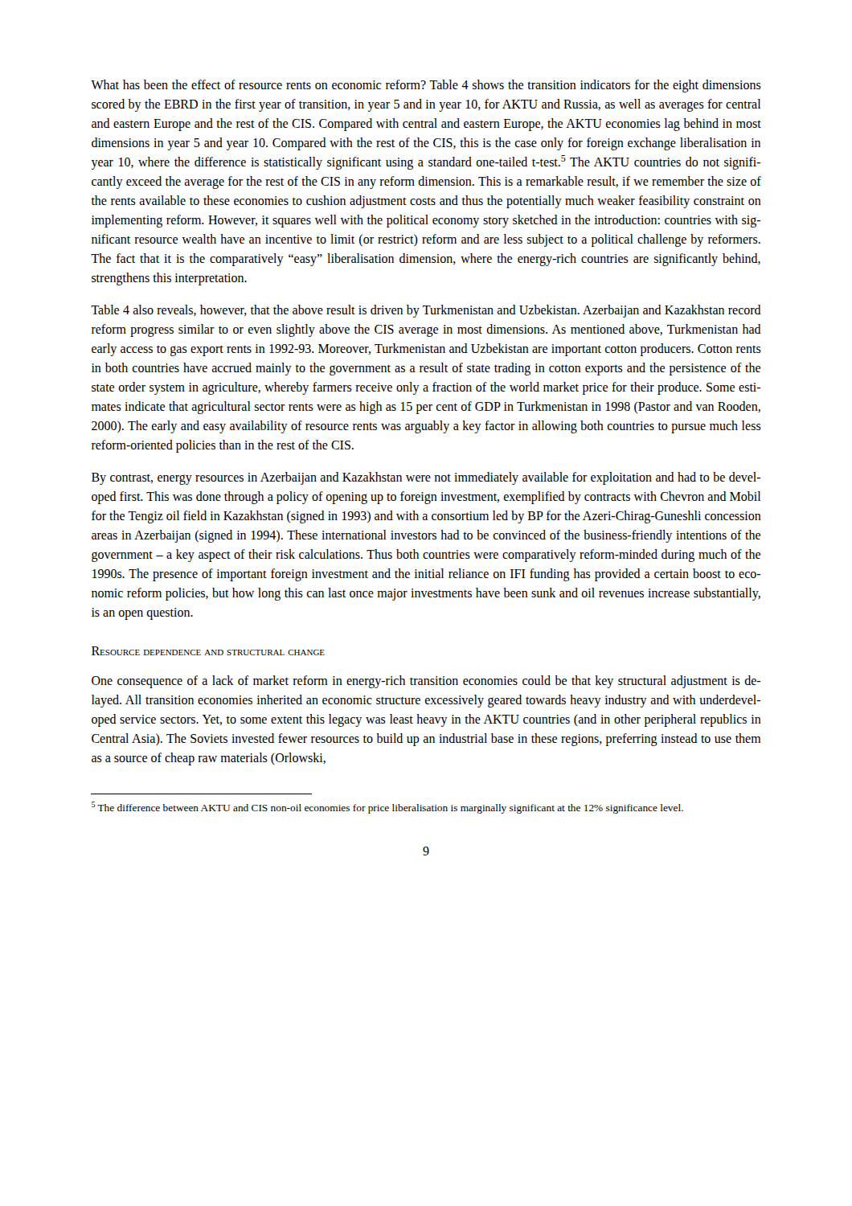What has been the effect of resource rents on economic reform? Table 4 shows the transition indicators for the eight dimensions scored by the EBRD in the first year of transition, in year 5 and in year 10, for AKTU and Russia, as well as averages for central and eastern Europe and the rest of the CIS. Compared with central and eastern Europe, the AKTU economies lag behind in most dimensions in year 5 and year 10. Compared with the rest of the CIS, this is the case only for foreign exchange liberalisation in year 10, where the difference is statistically significant using a standard one-tailed t-test.5 The AKTU countries do not significantly exceed the average for the rest of the CIS in any reform dimension. This is a remarkable result, if we remember the size of the rents available to these economies to cushion adjustment costs and thus the potentially much weaker feasibility constraint on implementing reform. However, it squares well with the political economy story sketched in the introduction: countries with significant resource wealth have an incentive to limit (or restrict) reform and are less subject to a political challenge by reformers. The fact that it is the comparatively “easy” liberalisation dimension, where the energy-rich countries are significantly behind, strengthens this interpretation.
Table 4 also reveals, however, that the above result is driven by Turkmenistan and Uzbekistan. Azerbaijan and Kazakhstan record reform progress similar to or even slightly above the CIS average in most dimensions. As mentioned above, Turkmenistan had early access to gas export rents in 1992-93. Moreover, Turkmenistan and Uzbekistan are important cotton producers. Cotton rents in both countries have accrued mainly to the government as a result of state trading in cotton exports and the persistence of the state order system in agriculture, whereby farmers receive only a fraction of the world market price for their produce. Some estimates indicate that agricultural sector rents were as high as 15 per cent of GDP in Turkmenistan in 1998 (Pastor and van Rooden, 2000). The early and easy availability of resource rents was arguably a key factor in allowing both countries to pursue much less reform-oriented policies than in the rest of the CIS.
By contrast, energy resources in Azerbaijan and Kazakhstan were not immediately available for exploitation and had to be developed first. This was done through a policy of opening up to foreign investment, exemplified by contracts with Chevron and Mobil for the Tengiz oil field in Kazakhstan (signed in 1993) and with a consortium led by BP for the Azeri-Chirag-Guneshli concession areas in Azerbaijan (signed in 1994). These international investors had to be convinced of the business-friendly intentions of the government – a key aspect of their risk calculations. Thus both countries were comparatively reform-minded during much of the 1990s. The presence of important foreign investment and the initial reliance on IFI funding has provided a certain boost to economic reform policies, but how long this can last once major investments have been sunk and oil revenues increase substantially, is an open question.
Resource dependence and structural change
One consequence of a lack of market reform in energy-rich transition economies could be that key structural adjustment is delayed. All transition economies inherited an economic structure excessively geared towards heavy industry and with underdeveloped service sectors. Yet, to some extent this legacy was least heavy in the AKTU countries (and in other peripheral republics in Central Asia). The Soviets invested fewer resources to build up an industrial base in these regions, preferring instead to use them as a source of cheap raw materials (Orlowski,
5 The difference between AKTU and CIS non-oil economies for price liberalisation is marginally significant at the 12% significance level.
9